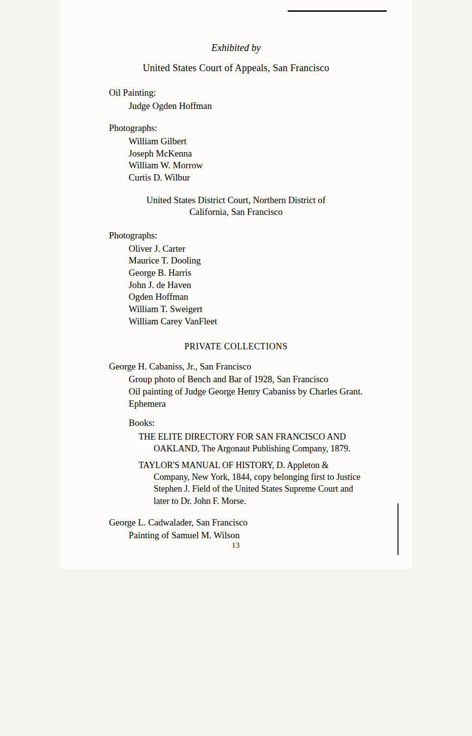Exhibited by
United States Court of Appeals, San Francisco
Oil Painting:
Judge Ogden Hoffman
Photographs:
William Gilbert
Joseph McKenna
William W. Morrow
Curtis D. Wilbur
United States District Court, Northern District of
California, San Francisco
Photographs:
Oliver J. Carter
Maurice T. Dooling
George B. Harris
John J. de Haven
Ogden Hoffman
William T. Sweigert
William Carey VanFleet
PRIVATE COLLECTIONS
George H. Cabaniss, Jr., San Francisco
Group photo of Bench and Bar of 1928, San Francisco
Oil painting of Judge George Henry Cabaniss by Charles Grant.
Ephemera
Books:
THE ELITE DIRECTORY FOR SAN FRANCISCO AND OAKLAND, The Argonaut Publishing Company, 1879.
TAYLOR'S MANUAL OF HISTORY, D. Appleton & Company, New York, 1844, copy belonging first to Justice Stephen J. Field of the United States Supreme Court and later to Dr. John F. Morse.
George L. Cadwalader, San Francisco
Painting of Samuel M. Wilson
13